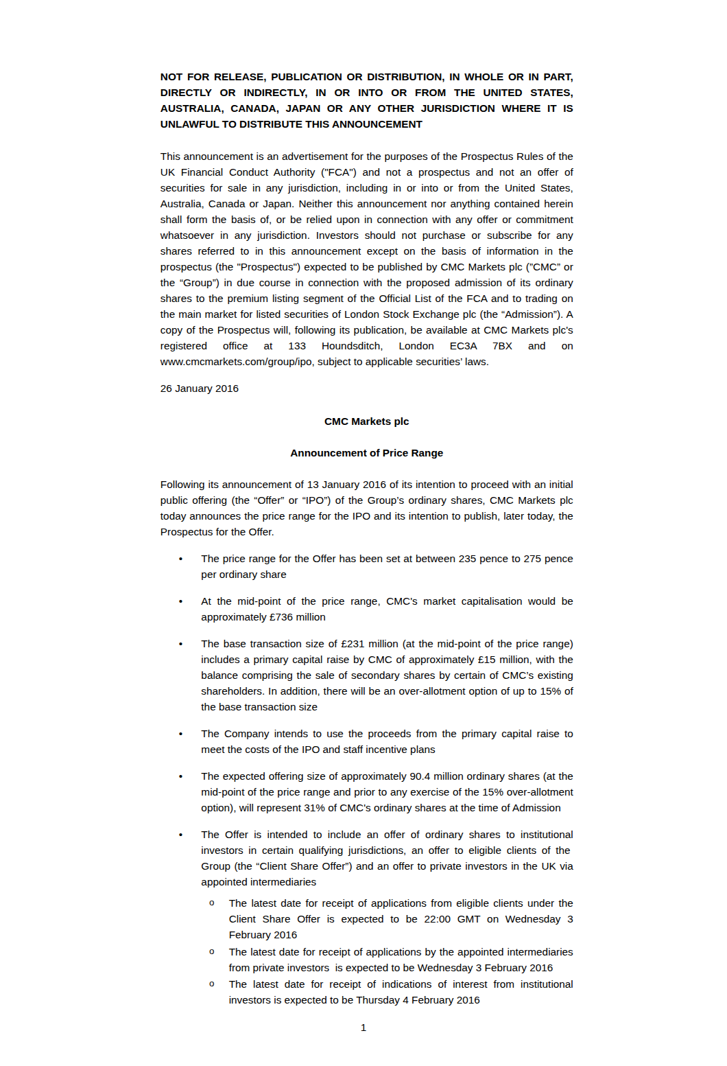NOT FOR RELEASE, PUBLICATION OR DISTRIBUTION, IN WHOLE OR IN PART, DIRECTLY OR INDIRECTLY, IN OR INTO OR FROM THE UNITED STATES, AUSTRALIA, CANADA, JAPAN OR ANY OTHER JURISDICTION WHERE IT IS UNLAWFUL TO DISTRIBUTE THIS ANNOUNCEMENT
This announcement is an advertisement for the purposes of the Prospectus Rules of the UK Financial Conduct Authority ("FCA") and not a prospectus and not an offer of securities for sale in any jurisdiction, including in or into or from the United States, Australia, Canada or Japan. Neither this announcement nor anything contained herein shall form the basis of, or be relied upon in connection with any offer or commitment whatsoever in any jurisdiction. Investors should not purchase or subscribe for any shares referred to in this announcement except on the basis of information in the prospectus (the "Prospectus") expected to be published by CMC Markets plc (”CMC” or the “Group”) in due course in connection with the proposed admission of its ordinary shares to the premium listing segment of the Official List of the FCA and to trading on the main market for listed securities of London Stock Exchange plc (the “Admission”). A copy of the Prospectus will, following its publication, be available at CMC Markets plc's registered office at 133 Houndsditch, London EC3A 7BX and on www.cmcmarkets.com/group/ipo, subject to applicable securities’ laws.
26 January 2016
CMC Markets plc
Announcement of Price Range
Following its announcement of 13 January 2016 of its intention to proceed with an initial public offering (the “Offer” or “IPO”) of the Group’s ordinary shares, CMC Markets plc today announces the price range for the IPO and its intention to publish, later today, the Prospectus for the Offer.
The price range for the Offer has been set at between 235 pence to 275 pence per ordinary share
At the mid-point of the price range, CMC's market capitalisation would be approximately £736 million
The base transaction size of £231 million (at the mid-point of the price range) includes a primary capital raise by CMC of approximately £15 million, with the balance comprising the sale of secondary shares by certain of CMC’s existing shareholders. In addition, there will be an over-allotment option of up to 15% of the base transaction size
The Company intends to use the proceeds from the primary capital raise to meet the costs of the IPO and staff incentive plans
The expected offering size of approximately 90.4 million ordinary shares (at the mid-point of the price range and prior to any exercise of the 15% over-allotment option), will represent 31% of CMC's ordinary shares at the time of Admission
The Offer is intended to include an offer of ordinary shares to institutional investors in certain qualifying jurisdictions, an offer to eligible clients of the Group (the “Client Share Offer”) and an offer to private investors in the UK via appointed intermediaries
The latest date for receipt of applications from eligible clients under the Client Share Offer is expected to be 22:00 GMT on Wednesday 3 February 2016
The latest date for receipt of applications by the appointed intermediaries from private investors is expected to be Wednesday 3 February 2016
The latest date for receipt of indications of interest from institutional investors is expected to be Thursday 4 February 2016
1